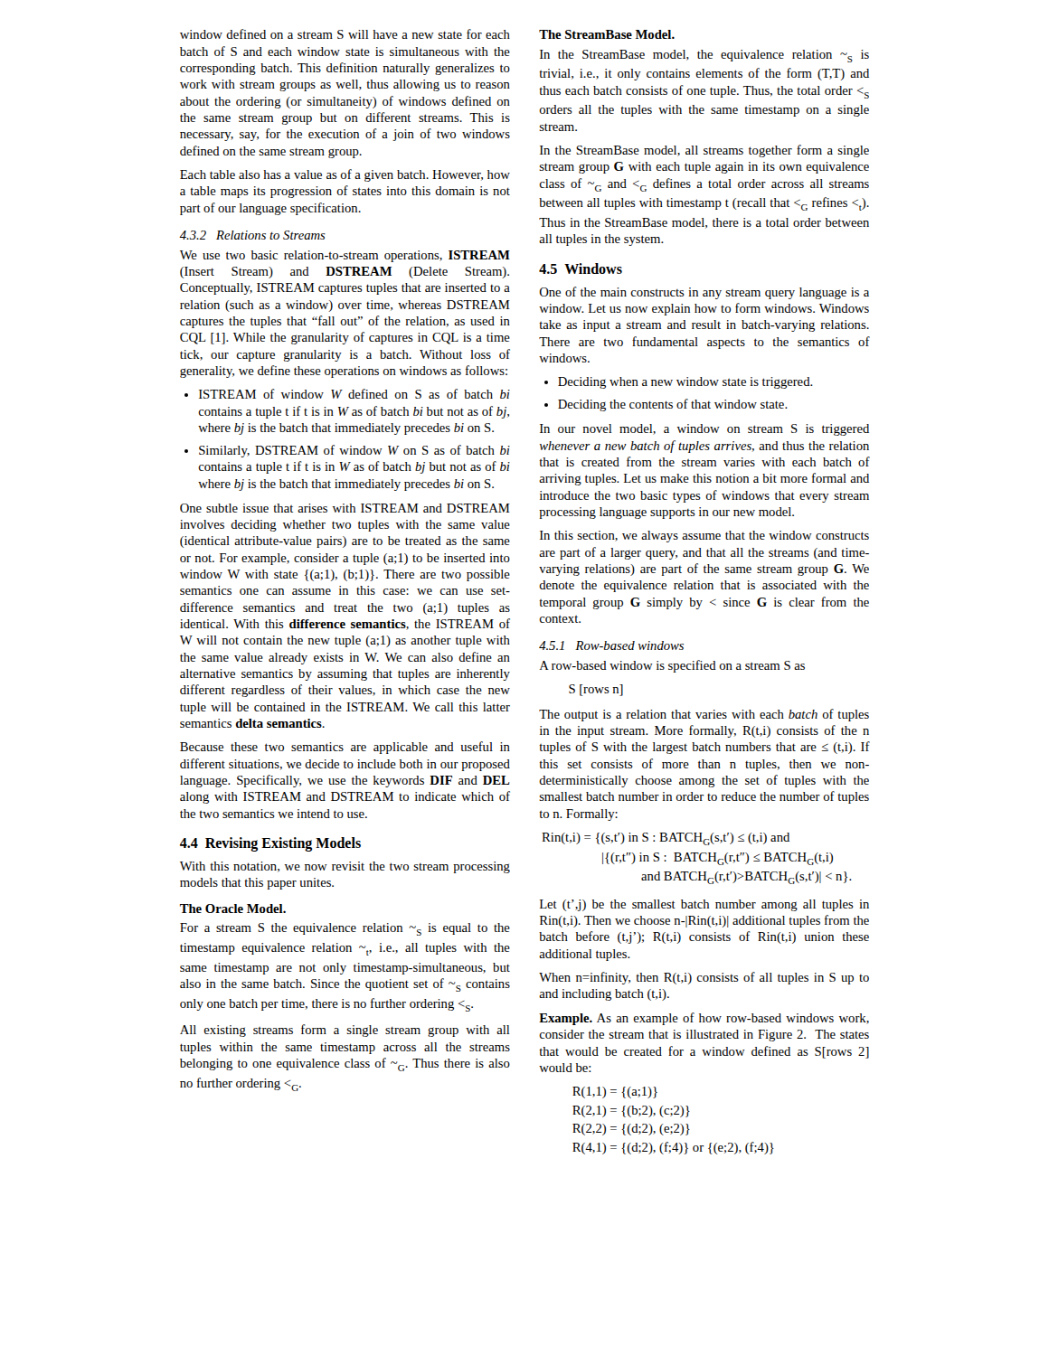window defined on a stream S will have a new state for each batch of S and each window state is simultaneous with the corresponding batch. This definition naturally generalizes to work with stream groups as well, thus allowing us to reason about the ordering (or simultaneity) of windows defined on the same stream group but on different streams. This is necessary, say, for the execution of a join of two windows defined on the same stream group.
Each table also has a value as of a given batch. However, how a table maps its progression of states into this domain is not part of our language specification.
4.3.2 Relations to Streams
We use two basic relation-to-stream operations, ISTREAM (Insert Stream) and DSTREAM (Delete Stream). Conceptually, ISTREAM captures tuples that are inserted to a relation (such as a window) over time, whereas DSTREAM captures the tuples that “fall out” of the relation, as used in CQL [1]. While the granularity of captures in CQL is a time tick, our capture granularity is a batch. Without loss of generality, we define these operations on windows as follows:
ISTREAM of window W defined on S as of batch bi contains a tuple t if t is in W as of batch bi but not as of bj, where bj is the batch that immediately precedes bi on S.
Similarly, DSTREAM of window W on S as of batch bi contains a tuple t if t is in W as of batch bj but not as of bi where bj is the batch that immediately precedes bi on S.
One subtle issue that arises with ISTREAM and DSTREAM involves deciding whether two tuples with the same value (identical attribute-value pairs) are to be treated as the same or not. For example, consider a tuple (a;1) to be inserted into window W with state {(a;1), (b;1)}. There are two possible semantics one can assume in this case: we can use set-difference semantics and treat the two (a;1) tuples as identical. With this difference semantics, the ISTREAM of W will not contain the new tuple (a;1) as another tuple with the same value already exists in W. We can also define an alternative semantics by assuming that tuples are inherently different regardless of their values, in which case the new tuple will be contained in the ISTREAM. We call this latter semantics delta semantics.
Because these two semantics are applicable and useful in different situations, we decide to include both in our proposed language. Specifically, we use the keywords DIF and DEL along with ISTREAM and DSTREAM to indicate which of the two semantics we intend to use.
4.4 Revising Existing Models
With this notation, we now revisit the two stream processing models that this paper unites.
The Oracle Model.
For a stream S the equivalence relation ~S is equal to the timestamp equivalence relation ~t, i.e., all tuples with the same timestamp are not only timestamp-simultaneous, but also in the same batch. Since the quotient set of ~S contains only one batch per time, there is no further ordering <S.
All existing streams form a single stream group with all tuples within the same timestamp across all the streams belonging to one equivalence class of ~G. Thus there is also no further ordering <G.
The StreamBase Model.
In the StreamBase model, the equivalence relation ~S is trivial, i.e., it only contains elements of the form (T,T) and thus each batch consists of one tuple. Thus, the total order <S orders all the tuples with the same timestamp on a single stream.
In the StreamBase model, all streams together form a single stream group G with each tuple again in its own equivalence class of ~G and <G defines a total order across all streams between all tuples with timestamp t (recall that <G refines <t). Thus in the StreamBase model, there is a total order between all tuples in the system.
4.5 Windows
One of the main constructs in any stream query language is a window. Let us now explain how to form windows. Windows take as input a stream and result in batch-varying relations. There are two fundamental aspects to the semantics of windows.
Deciding when a new window state is triggered.
Deciding the contents of that window state.
In our novel model, a window on stream S is triggered whenever a new batch of tuples arrives, and thus the relation that is created from the stream varies with each batch of arriving tuples. Let us make this notion a bit more formal and introduce the two basic types of windows that every stream processing language supports in our new model.
In this section, we always assume that the window constructs are part of a larger query, and that all the streams (and time-varying relations) are part of the same stream group G. We denote the equivalence relation that is associated with the temporal group G simply by < since G is clear from the context.
4.5.1 Row-based windows
A row-based window is specified on a stream S as
S [rows n]
The output is a relation that varies with each batch of tuples in the input stream. More formally, R(t,i) consists of the n tuples of S with the largest batch numbers that are ≤ (t,i). If this set consists of more than n tuples, then we non-deterministically choose among the set of tuples with the smallest batch number in order to reduce the number of tuples to n. Formally:
Rin(t,i) = {(s,t′) in S : BATCHG(s,t′) ≤ (t,i) and
|{(r,t″) in S : BATCHG(r,t″) ≤ BATCHG(t,i)
and BATCHG(r,t′)>BATCHG(s,t′)| < n}.
Let (t’,j) be the smallest batch number among all tuples in Rin(t,i). Then we choose n-|Rin(t,i)| additional tuples from the batch before (t,j’); R(t,i) consists of Rin(t,i) union these additional tuples.
When n=infinity, then R(t,i) consists of all tuples in S up to and including batch (t,i).
Example. As an example of how row-based windows work, consider the stream that is illustrated in Figure 2. The states that would be created for a window defined as S[rows 2] would be:
R(1,1) = {(a;1)}
R(2,1) = {(b;2), (c;2)}
R(2,2) = {(d;2), (e;2)}
R(4,1) = {(d;2), (f;4)} or {(e;2), (f;4)}